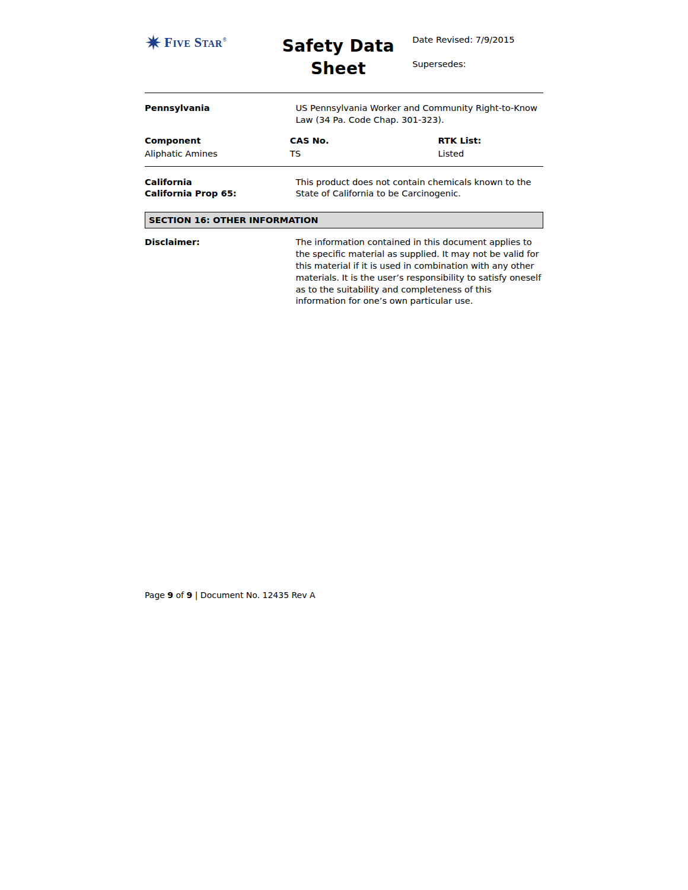✷Five Star®
Safety Data Sheet
Date Revised: 7/9/2015
Supersedes:
Pennsylvania
US Pennsylvania Worker and Community Right-to-Know Law (34 Pa. Code Chap. 301-323).
| Component | CAS No. | RTK List: |
| --- | --- | --- |
| Aliphatic Amines | TS | Listed |
California
California Prop 65:
This product does not contain chemicals known to the State of California to be Carcinogenic.
SECTION 16: OTHER INFORMATION
Disclaimer:
The information contained in this document applies to the specific material as supplied. It may not be valid for this material if it is used in combination with any other materials. It is the user’s responsibility to satisfy oneself as to the suitability and completeness of this information for one’s own particular use.
Page 9 of 9 | Document No. 12435 Rev A